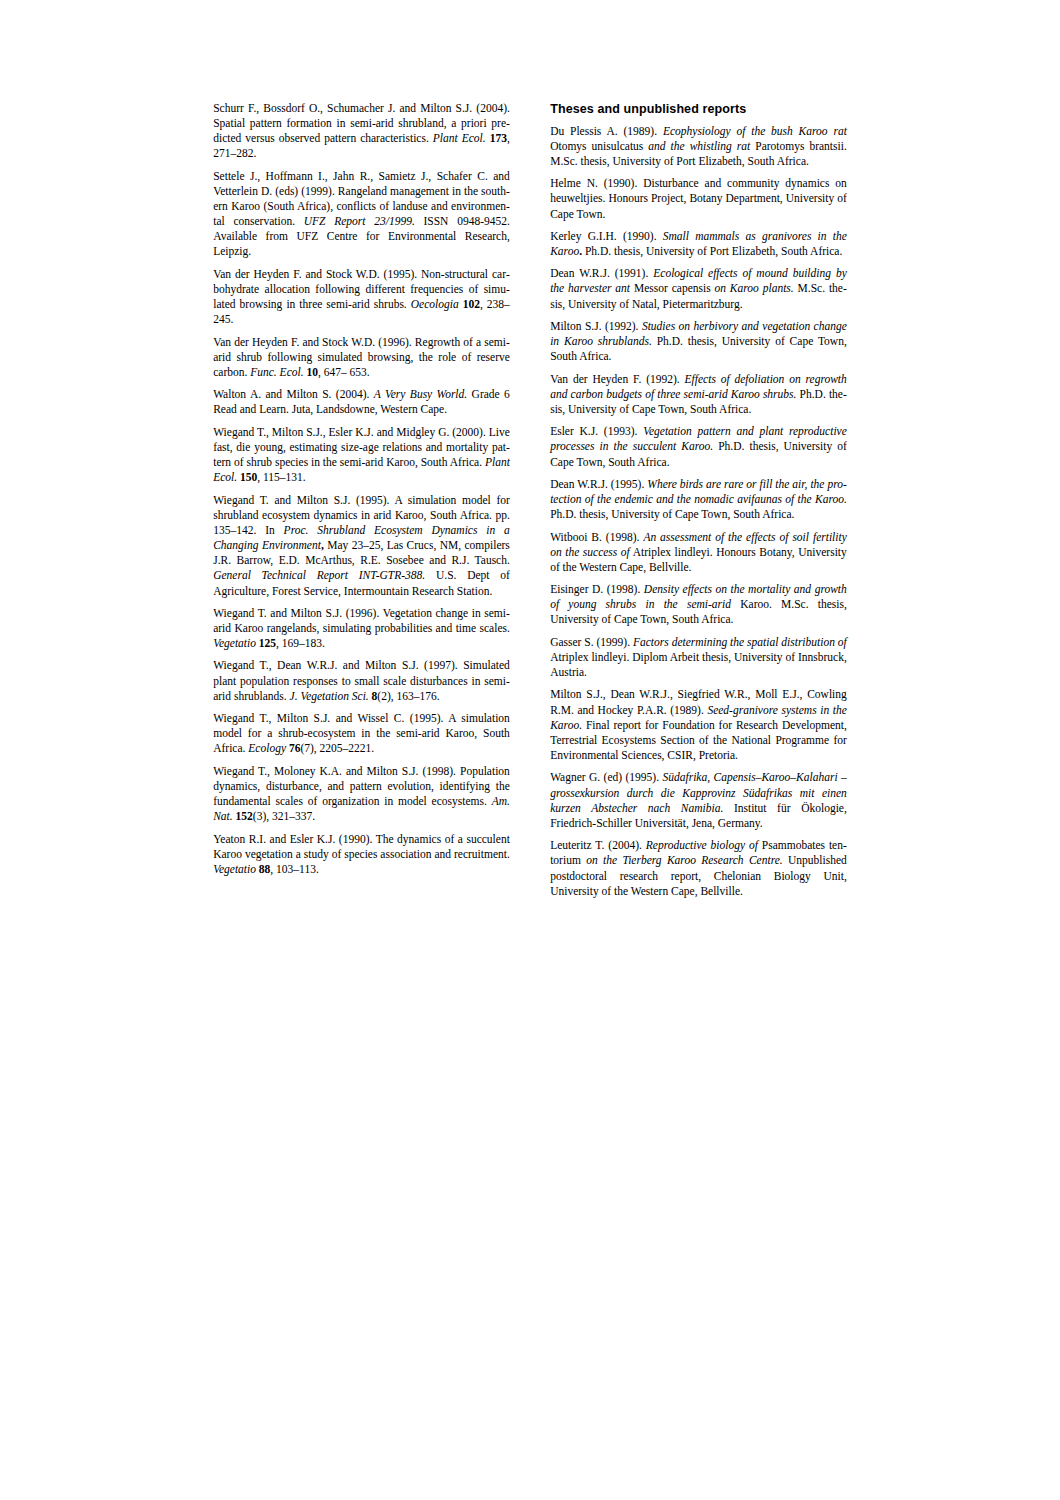Schurr F., Bossdorf O., Schumacher J. and Milton S.J. (2004). Spatial pattern formation in semi-arid shrubland, a priori predicted versus observed pattern characteristics. Plant Ecol. 173, 271–282.
Settele J., Hoffmann I., Jahn R., Samietz J., Schafer C. and Vetterlein D. (eds) (1999). Rangeland management in the southern Karoo (South Africa), conflicts of landuse and environmental conservation. UFZ Report 23/1999. ISSN 0948-9452. Available from UFZ Centre for Environmental Research, Leipzig.
Van der Heyden F. and Stock W.D. (1995). Non-structural carbohydrate allocation following different frequencies of simulated browsing in three semi-arid shrubs. Oecologia 102, 238–245.
Van der Heyden F. and Stock W.D. (1996). Regrowth of a semi-arid shrub following simulated browsing, the role of reserve carbon. Func. Ecol. 10, 647– 653.
Walton A. and Milton S. (2004). A Very Busy World. Grade 6 Read and Learn. Juta, Landsdowne, Western Cape.
Wiegand T., Milton S.J., Esler K.J. and Midgley G. (2000). Live fast, die young, estimating size-age relations and mortality pattern of shrub species in the semi-arid Karoo, South Africa. Plant Ecol. 150, 115–131.
Wiegand T. and Milton S.J. (1995). A simulation model for shrubland ecosystem dynamics in arid Karoo, South Africa. pp. 135–142. In Proc. Shrubland Ecosystem Dynamics in a Changing Environment, May 23–25, Las Crucs, NM, compilers J.R. Barrow, E.D. McArthus, R.E. Sosebee and R.J. Tausch. General Technical Report INT-GTR-388. U.S. Dept of Agriculture, Forest Service, Intermountain Research Station.
Wiegand T. and Milton S.J. (1996). Vegetation change in semiarid Karoo rangelands, simulating probabilities and time scales. Vegetatio 125, 169–183.
Wiegand T., Dean W.R.J. and Milton S.J. (1997). Simulated plant population responses to small scale disturbances in semiarid shrublands. J. Vegetation Sci. 8(2), 163–176.
Wiegand T., Milton S.J. and Wissel C. (1995). A simulation model for a shrub-ecosystem in the semi-arid Karoo, South Africa. Ecology 76(7), 2205–2221.
Wiegand T., Moloney K.A. and Milton S.J. (1998). Population dynamics, disturbance, and pattern evolution, identifying the fundamental scales of organization in model ecosystems. Am. Nat. 152(3), 321–337.
Yeaton R.I. and Esler K.J. (1990). The dynamics of a succulent Karoo vegetation a study of species association and recruitment. Vegetatio 88, 103–113.
Theses and unpublished reports
Du Plessis A. (1989). Ecophysiology of the bush Karoo rat Otomys unisulcatus and the whistling rat Parotomys brantsii. M.Sc. thesis, University of Port Elizabeth, South Africa.
Helme N. (1990). Disturbance and community dynamics on heuweltjies. Honours Project, Botany Department, University of Cape Town.
Kerley G.I.H. (1990). Small mammals as granivores in the Karoo. Ph.D. thesis, University of Port Elizabeth, South Africa.
Dean W.R.J. (1991). Ecological effects of mound building by the harvester ant Messor capensis on Karoo plants. M.Sc. thesis, University of Natal, Pietermaritzburg.
Milton S.J. (1992). Studies on herbivory and vegetation change in Karoo shrublands. Ph.D. thesis, University of Cape Town, South Africa.
Van der Heyden F. (1992). Effects of defoliation on regrowth and carbon budgets of three semi-arid Karoo shrubs. Ph.D. thesis, University of Cape Town, South Africa.
Esler K.J. (1993). Vegetation pattern and plant reproductive processes in the succulent Karoo. Ph.D. thesis, University of Cape Town, South Africa.
Dean W.R.J. (1995). Where birds are rare or fill the air, the protection of the endemic and the nomadic avifaunas of the Karoo. Ph.D. thesis, University of Cape Town, South Africa.
Witbooi B. (1998). An assessment of the effects of soil fertility on the success of Atriplex lindleyi. Honours Botany, University of the Western Cape, Bellville.
Eisinger D. (1998). Density effects on the mortality and growth of young shrubs in the semi-arid Karoo. M.Sc. thesis, University of Cape Town, South Africa.
Gasser S. (1999). Factors determining the spatial distribution of Atriplex lindleyi. Diplom Arbeit thesis, University of Innsbruck, Austria.
Milton S.J., Dean W.R.J., Siegfried W.R., Moll E.J., Cowling R.M. and Hockey P.A.R. (1989). Seed-granivore systems in the Karoo. Final report for Foundation for Research Development, Terrestrial Ecosystems Section of the National Programme for Environmental Sciences, CSIR, Pretoria.
Wagner G. (ed) (1995). Südafrika, Capensis–Karoo–Kalahari – grossexkursion durch die Kapprovinz Südafrikas mit einen kurzen Abstecher nach Namibia. Institut für Ökologie, Friedrich-Schiller Universität, Jena, Germany.
Leuteritz T. (2004). Reproductive biology of Psammobates tentorium on the Tierberg Karoo Research Centre. Unpublished postdoctoral research report, Chelonian Biology Unit, University of the Western Cape, Bellville.